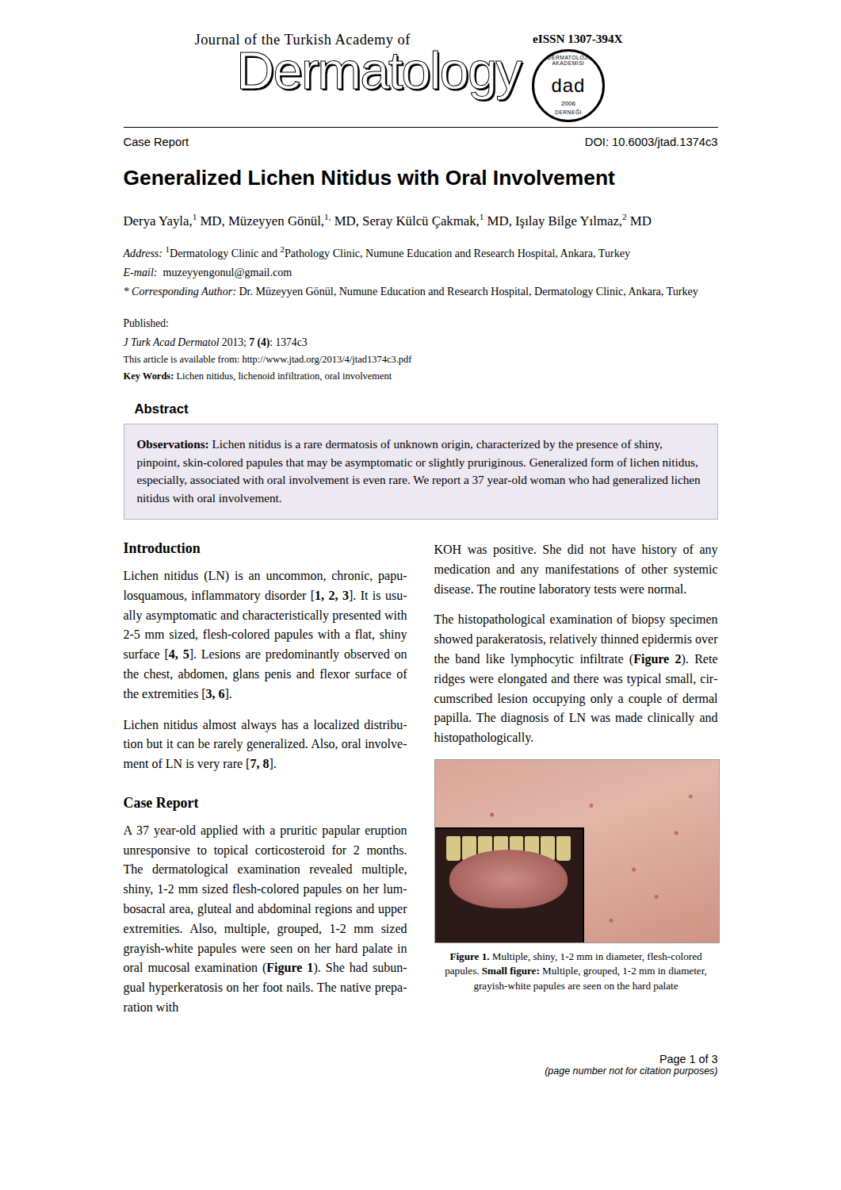Journal of the Turkish Academy of
eISSN 1307-394X
Dermatology DERMATOLOJİ AKADEMİSİ dad 2006 DERNEĞİ
Case Report DOI: 10.6003/jtad.1374c3
Generalized Lichen Nitidus with Oral Involvement
Derya Yayla,1 MD, Müzeyyen Gönül,1, MD, Seray Külcü Çakmak,1 MD, Işılay Bilge Yılmaz,2 MD
Address: 1Dermatology Clinic and 2Pathology Clinic, Numune Education and Research Hospital, Ankara, Turkey
E-mail: muzeyyengonul@gmail.com
* Corresponding Author: Dr. Müzeyyen Gönül, Numune Education and Research Hospital, Dermatology Clinic, Ankara, Turkey
Published:
J Turk Acad Dermatol 2013; 7 (4): 1374c3
This article is available from: http://www.jtad.org/2013/4/jtad1374c3.pdf
Key Words: Lichen nitidus, lichenoid infiltration, oral involvement
Abstract
Observations: Lichen nitidus is a rare dermatosis of unknown origin, characterized by the presence of shiny, pinpoint, skin-colored papules that may be asymptomatic or slightly pruriginous. Generalized form of lichen nitidus, especially, associated with oral involvement is even rare. We report a 37 year-old woman who had generalized lichen nitidus with oral involvement.
Introduction
Lichen nitidus (LN) is an uncommon, chronic, papulosquamous, inflammatory disorder [1, 2, 3]. It is usually asymptomatic and characteristically presented with 2-5 mm sized, flesh-colored papules with a flat, shiny surface [4, 5]. Lesions are predominantly observed on the chest, abdomen, glans penis and flexor surface of the extremities [3, 6].
Lichen nitidus almost always has a localized distribution but it can be rarely generalized. Also, oral involvement of LN is very rare [7, 8].
Case Report
A 37 year-old applied with a pruritic papular eruption unresponsive to topical corticosteroid for 2 months. The dermatological examination revealed multiple, shiny, 1-2 mm sized flesh-colored papules on her lumbosacral area, gluteal and abdominal regions and upper extremities. Also, multiple, grouped, 1-2 mm sized grayish-white papules were seen on her hard palate in oral mucosal examination (Figure 1). She had subungual hyperkeratosis on her foot nails. The native preparation with
KOH was positive. She did not have history of any medication and any manifestations of other systemic disease. The routine laboratory tests were normal.
The histopathological examination of biopsy specimen showed parakeratosis, relatively thinned epidermis over the band like lymphocytic infiltrate (Figure 2). Rete ridges were elongated and there was typical small, circumscribed lesion occupying only a couple of dermal papilla. The diagnosis of LN was made clinically and histopathologically.
Figure 1. Multiple, shiny, 1-2 mm in diameter, flesh-colored papules. Small figure: Multiple, grouped, 1-2 mm in diameter, grayish-white papules are seen on the hard palate
Page 1 of 3
(page number not for citation purposes)